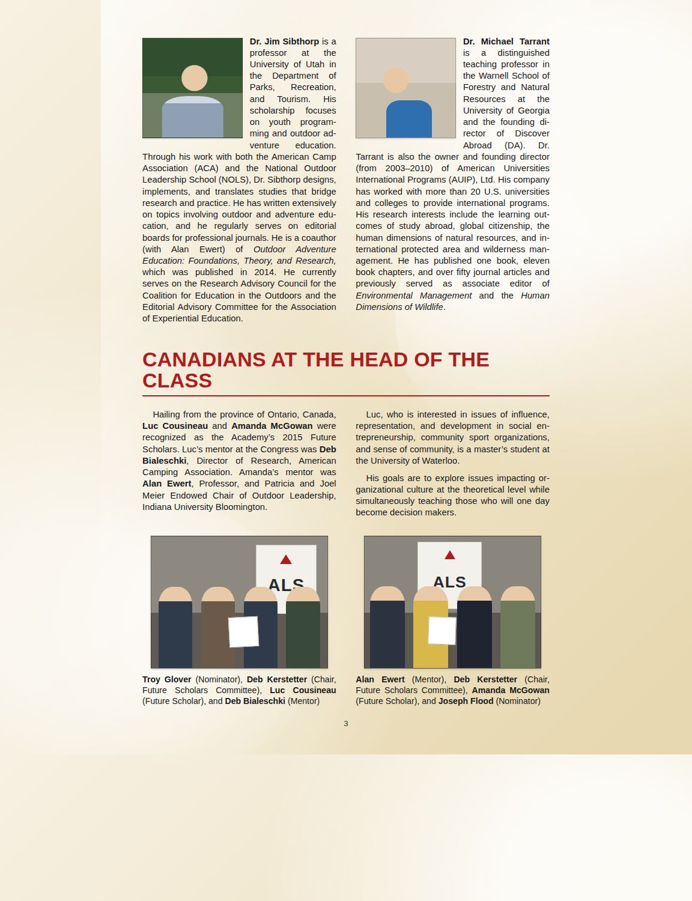Dr. Jim Sibthorp is a professor at the University of Utah in the Department of Parks, Recreation, and Tourism. His scholarship focuses on youth programming and outdoor adventure education. Through his work with both the American Camp Association (ACA) and the National Outdoor Leadership School (NOLS), Dr. Sibthorp designs, implements, and translates studies that bridge research and practice. He has written extensively on topics involving outdoor and adventure education, and he regularly serves on editorial boards for professional journals. He is a coauthor (with Alan Ewert) of Outdoor Adventure Education: Foundations, Theory, and Research, which was published in 2014. He currently serves on the Research Advisory Council for the Coalition for Education in the Outdoors and the Editorial Advisory Committee for the Association of Experiential Education.
Dr. Michael Tarrant is a distinguished teaching professor in the Warnell School of Forestry and Natural Resources at the University of Georgia and the founding director of Discover Abroad (DA). Dr. Tarrant is also the owner and founding director (from 2003–2010) of American Universities International Programs (AUIP), Ltd. His company has worked with more than 20 U.S. universities and colleges to provide international programs. His research interests include the learning outcomes of study abroad, global citizenship, the human dimensions of natural resources, and international protected area and wilderness management. He has published one book, eleven book chapters, and over fifty journal articles and previously served as associate editor of Environmental Management and the Human Dimensions of Wildlife.
CANADIANS AT THE HEAD OF THE CLASS
Hailing from the province of Ontario, Canada, Luc Cousineau and Amanda McGowan were recognized as the Academy’s 2015 Future Scholars. Luc’s mentor at the Congress was Deb Bialeschki, Director of Research, American Camping Association. Amanda’s mentor was Alan Ewert, Professor, and Patricia and Joel Meier Endowed Chair of Outdoor Leadership, Indiana University Bloomington.
Luc, who is interested in issues of influence, representation, and development in social entrepreneurship, community sport organizations, and sense of community, is a master’s student at the University of Waterloo.
His goals are to explore issues impacting organizational culture at the theoretical level while simultaneously teaching those who will one day become decision makers.
Troy Glover (Nominator), Deb Kerstetter (Chair, Future Scholars Committee), Luc Cousineau (Future Scholar), and Deb Bialeschki (Mentor)
Alan Ewert (Mentor), Deb Kerstetter (Chair, Future Scholars Committee), Amanda McGowan (Future Scholar), and Joseph Flood (Nominator)
3